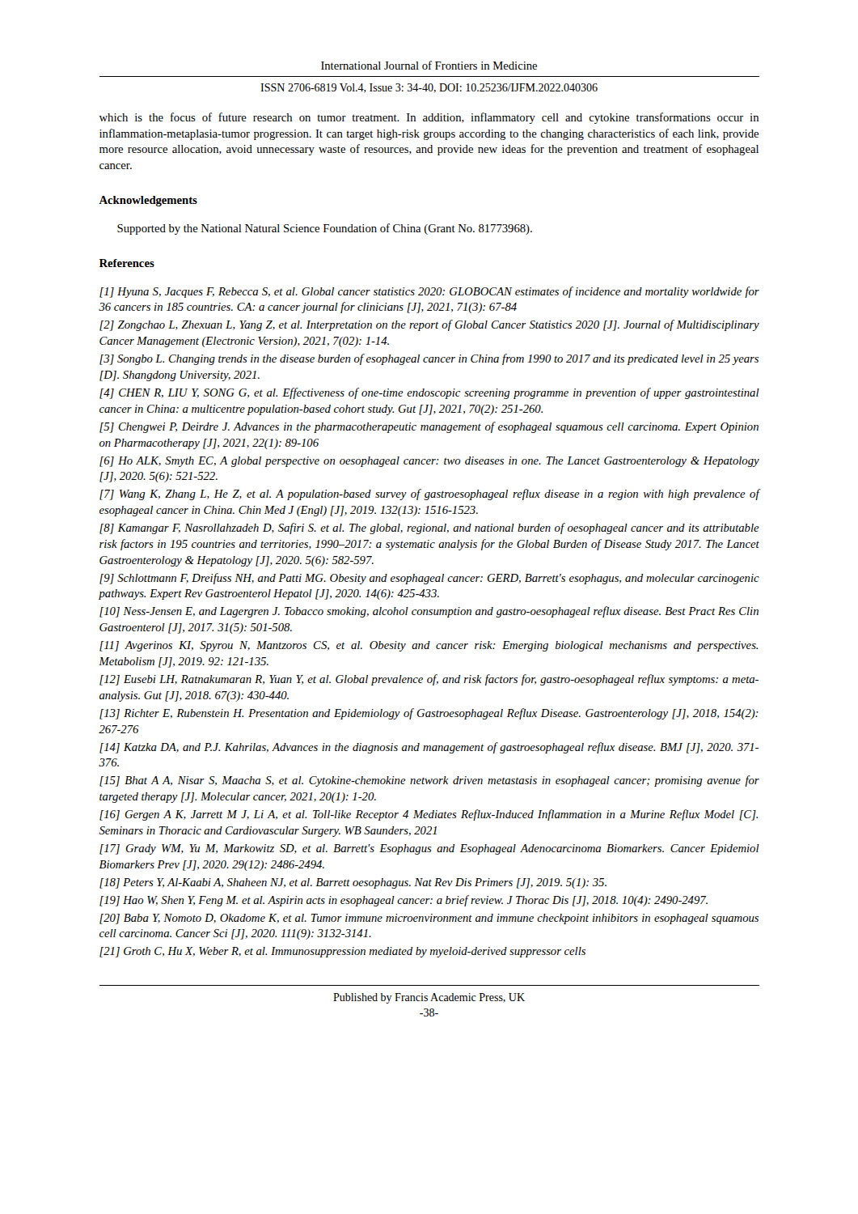International Journal of Frontiers in Medicine
ISSN 2706-6819 Vol.4, Issue 3: 34-40, DOI: 10.25236/IJFM.2022.040306
which is the focus of future research on tumor treatment. In addition, inflammatory cell and cytokine transformations occur in inflammation-metaplasia-tumor progression. It can target high-risk groups according to the changing characteristics of each link, provide more resource allocation, avoid unnecessary waste of resources, and provide new ideas for the prevention and treatment of esophageal cancer.
Acknowledgements
Supported by the National Natural Science Foundation of China (Grant No. 81773968).
References
[1] Hyuna S, Jacques F, Rebecca S, et al. Global cancer statistics 2020: GLOBOCAN estimates of incidence and mortality worldwide for 36 cancers in 185 countries. CA: a cancer journal for clinicians [J], 2021, 71(3): 67-84
[2] Zongchao L, Zhexuan L, Yang Z, et al. Interpretation on the report of Global Cancer Statistics 2020 [J]. Journal of Multidisciplinary Cancer Management (Electronic Version), 2021, 7(02): 1-14.
[3] Songbo L. Changing trends in the disease burden of esophageal cancer in China from 1990 to 2017 and its predicated level in 25 years [D]. Shangdong University, 2021.
[4] CHEN R, LIU Y, SONG G, et al. Effectiveness of one-time endoscopic screening programme in prevention of upper gastrointestinal cancer in China: a multicentre population-based cohort study. Gut [J], 2021, 70(2): 251-260.
[5] Chengwei P, Deirdre J. Advances in the pharmacotherapeutic management of esophageal squamous cell carcinoma. Expert Opinion on Pharmacotherapy [J], 2021, 22(1): 89-106
[6] Ho ALK, Smyth EC, A global perspective on oesophageal cancer: two diseases in one. The Lancet Gastroenterology & Hepatology [J], 2020. 5(6): 521-522.
[7] Wang K, Zhang L, He Z, et al. A population-based survey of gastroesophageal reflux disease in a region with high prevalence of esophageal cancer in China. Chin Med J (Engl) [J], 2019. 132(13): 1516-1523.
[8] Kamangar F, Nasrollahzadeh D, Safiri S. et al. The global, regional, and national burden of oesophageal cancer and its attributable risk factors in 195 countries and territories, 1990–2017: a systematic analysis for the Global Burden of Disease Study 2017. The Lancet Gastroenterology & Hepatology [J], 2020. 5(6): 582-597.
[9] Schlottmann F, Dreifuss NH, and Patti MG. Obesity and esophageal cancer: GERD, Barrett's esophagus, and molecular carcinogenic pathways. Expert Rev Gastroenterol Hepatol [J], 2020. 14(6): 425-433.
[10] Ness-Jensen E, and Lagergren J. Tobacco smoking, alcohol consumption and gastro-oesophageal reflux disease. Best Pract Res Clin Gastroenterol [J], 2017. 31(5): 501-508.
[11] Avgerinos KI, Spyrou N, Mantzoros CS, et al. Obesity and cancer risk: Emerging biological mechanisms and perspectives. Metabolism [J], 2019. 92: 121-135.
[12] Eusebi LH, Ratnakumaran R, Yuan Y, et al. Global prevalence of, and risk factors for, gastro-oesophageal reflux symptoms: a meta-analysis. Gut [J], 2018. 67(3): 430-440.
[13] Richter E, Rubenstein H. Presentation and Epidemiology of Gastroesophageal Reflux Disease. Gastroenterology [J], 2018, 154(2): 267-276
[14] Katzka DA, and P.J. Kahrilas, Advances in the diagnosis and management of gastroesophageal reflux disease. BMJ [J], 2020. 371- 376.
[15] Bhat A A, Nisar S, Maacha S, et al. Cytokine-chemokine network driven metastasis in esophageal cancer; promising avenue for targeted therapy [J]. Molecular cancer, 2021, 20(1): 1-20.
[16] Gergen A K, Jarrett M J, Li A, et al. Toll-like Receptor 4 Mediates Reflux-Induced Inflammation in a Murine Reflux Model [C]. Seminars in Thoracic and Cardiovascular Surgery. WB Saunders, 2021
[17] Grady WM, Yu M, Markowitz SD, et al. Barrett's Esophagus and Esophageal Adenocarcinoma Biomarkers. Cancer Epidemiol Biomarkers Prev [J], 2020. 29(12): 2486-2494.
[18] Peters Y, Al-Kaabi A, Shaheen NJ, et al. Barrett oesophagus. Nat Rev Dis Primers [J], 2019. 5(1): 35.
[19] Hao W, Shen Y, Feng M. et al. Aspirin acts in esophageal cancer: a brief review. J Thorac Dis [J], 2018. 10(4): 2490-2497.
[20] Baba Y, Nomoto D, Okadome K, et al. Tumor immune microenvironment and immune checkpoint inhibitors in esophageal squamous cell carcinoma. Cancer Sci [J], 2020. 111(9): 3132-3141.
[21] Groth C, Hu X, Weber R, et al. Immunosuppression mediated by myeloid-derived suppressor cells
Published by Francis Academic Press, UK
-38-